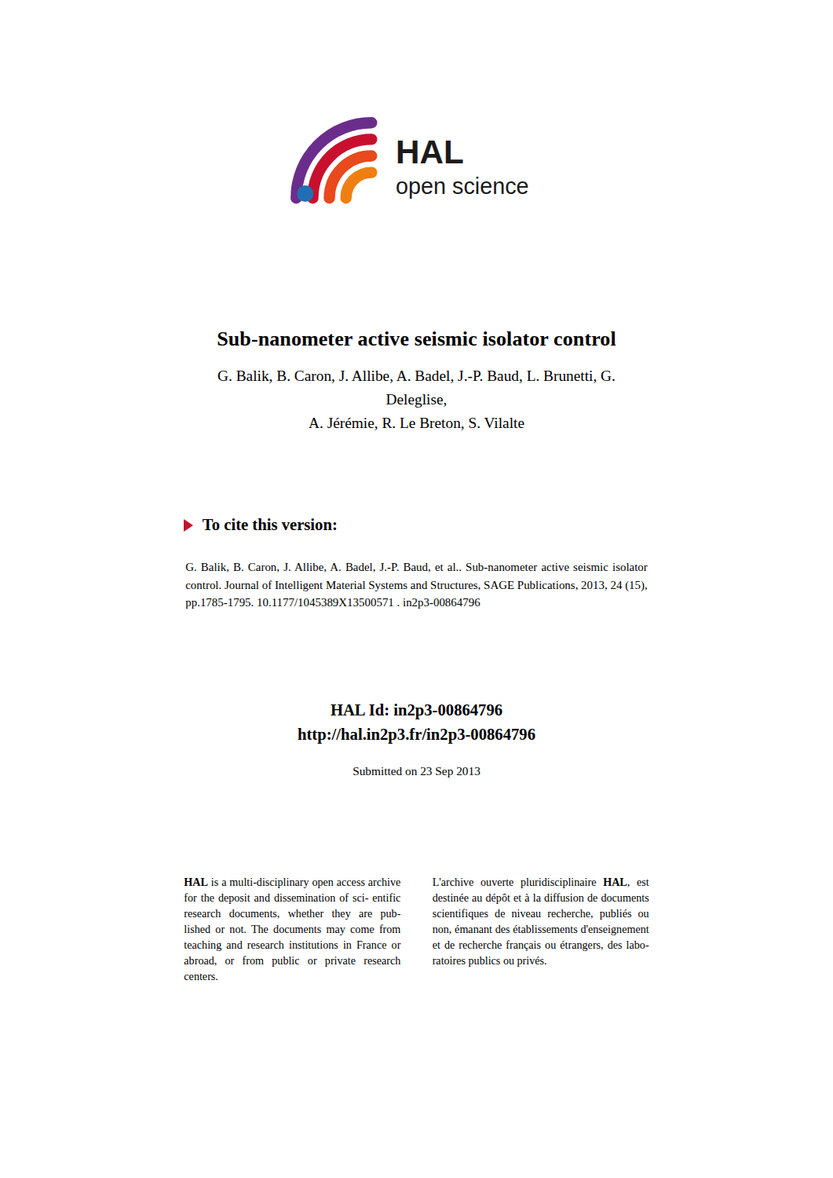HAL open science
Sub-nanometer active seismic isolator control
G. Balik, B. Caron, J. Allibe, A. Badel, J.-P. Baud, L. Brunetti, G. Deleglise,
A. Jérémie, R. Le Breton, S. Vilalte
To cite this version:
G. Balik, B. Caron, J. Allibe, A. Badel, J.-P. Baud, et al.. Sub-nanometer active seismic isolator control. Journal of Intelligent Material Systems and Structures, SAGE Publications, 2013, 24 (15), pp.1785-1795. 10.1177/1045389X13500571 . in2p3-00864796
HAL Id: in2p3-00864796
http://hal.in2p3.fr/in2p3-00864796
Submitted on 23 Sep 2013
HAL is a multi-disciplinary open access archive for the deposit and dissemination of sci- entific research documents, whether they are pub- lished or not. The documents may come from teaching and research institutions in France or abroad, or from public or private research centers.
L'archive ouverte pluridisciplinaire HAL, est destinée au dépôt et à la diffusion de documents scientifiques de niveau recherche, publiés ou non, émanant des établissements d'enseignement et de recherche français ou étrangers, des laboratoires publics ou privés.